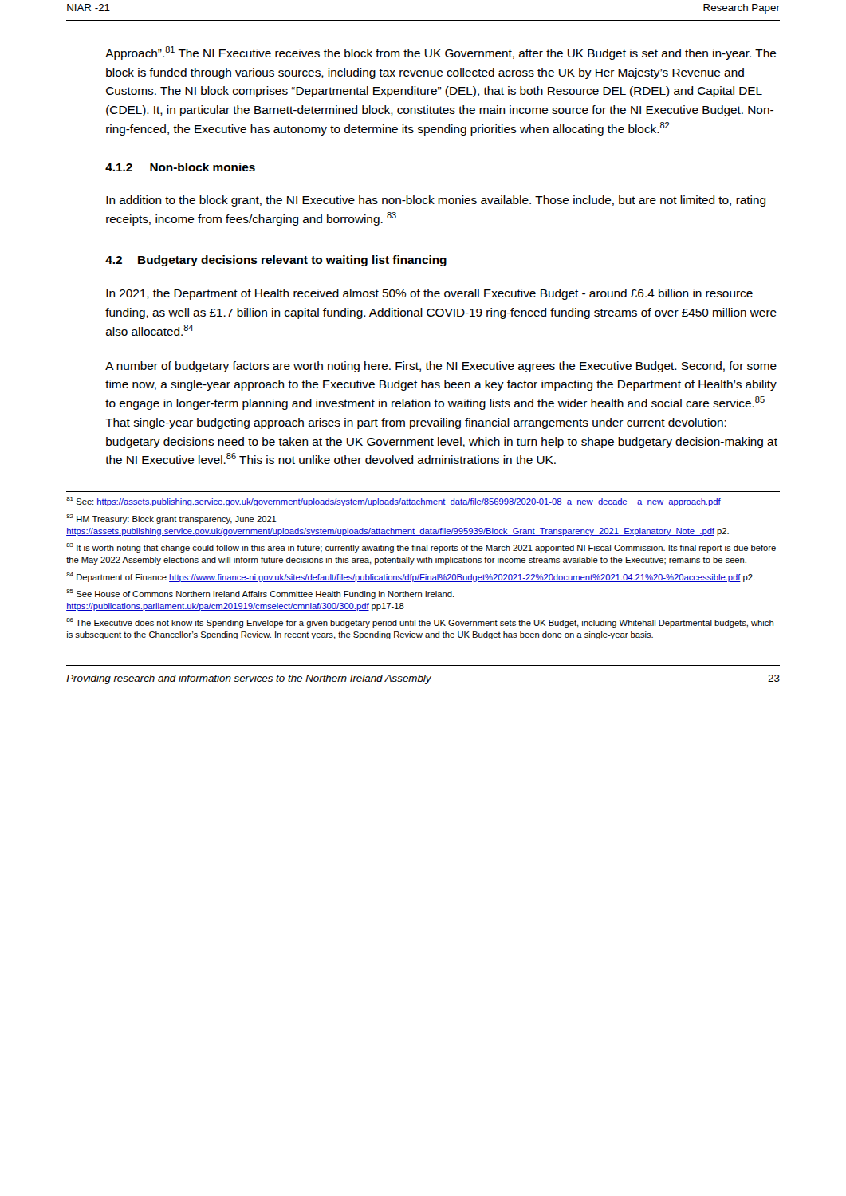NIAR -21 Research Paper
Approach”.81 The NI Executive receives the block from the UK Government, after the UK Budget is set and then in-year. The block is funded through various sources, including tax revenue collected across the UK by Her Majesty’s Revenue and Customs. The NI block comprises “Departmental Expenditure” (DEL), that is both Resource DEL (RDEL) and Capital DEL (CDEL). It, in particular the Barnett-determined block, constitutes the main income source for the NI Executive Budget. Non-ring-fenced, the Executive has autonomy to determine its spending priorities when allocating the block.82
4.1.2 Non-block monies
In addition to the block grant, the NI Executive has non-block monies available. Those include, but are not limited to, rating receipts, income from fees/charging and borrowing. 83
4.2 Budgetary decisions relevant to waiting list financing
In 2021, the Department of Health received almost 50% of the overall Executive Budget - around £6.4 billion in resource funding, as well as £1.7 billion in capital funding. Additional COVID-19 ring-fenced funding streams of over £450 million were also allocated.84
A number of budgetary factors are worth noting here. First, the NI Executive agrees the Executive Budget. Second, for some time now, a single-year approach to the Executive Budget has been a key factor impacting the Department of Health’s ability to engage in longer-term planning and investment in relation to waiting lists and the wider health and social care service.85 That single-year budgeting approach arises in part from prevailing financial arrangements under current devolution: budgetary decisions need to be taken at the UK Government level, which in turn help to shape budgetary decision-making at the NI Executive level.86 This is not unlike other devolved administrations in the UK.
81 See: https://assets.publishing.service.gov.uk/government/uploads/system/uploads/attachment_data/file/856998/2020-01-08_a_new_decade__a_new_approach.pdf
82 HM Treasury: Block grant transparency, June 2021
https://assets.publishing.service.gov.uk/government/uploads/system/uploads/attachment_data/file/995939/Block_Grant_Transparency_2021_Explanatory_Note_.pdf p2.
83 It is worth noting that change could follow in this area in future; currently awaiting the final reports of the March 2021 appointed NI Fiscal Commission. Its final report is due before the May 2022 Assembly elections and will inform future decisions in this area, potentially with implications for income streams available to the Executive; remains to be seen.
84 Department of Finance https://www.finance-ni.gov.uk/sites/default/files/publications/dfp/Final%20Budget%202021-22%20document%2021.04.21%20-%20accessible.pdf p2.
85 See House of Commons Northern Ireland Affairs Committee Health Funding in Northern Ireland.
https://publications.parliament.uk/pa/cm201919/cmselect/cmniaf/300/300.pdf pp17-18
86 The Executive does not know its Spending Envelope for a given budgetary period until the UK Government sets the UK Budget, including Whitehall Departmental budgets, which is subsequent to the Chancellor’s Spending Review. In recent years, the Spending Review and the UK Budget has been done on a single-year basis.
Providing research and information services to the Northern Ireland Assembly 23